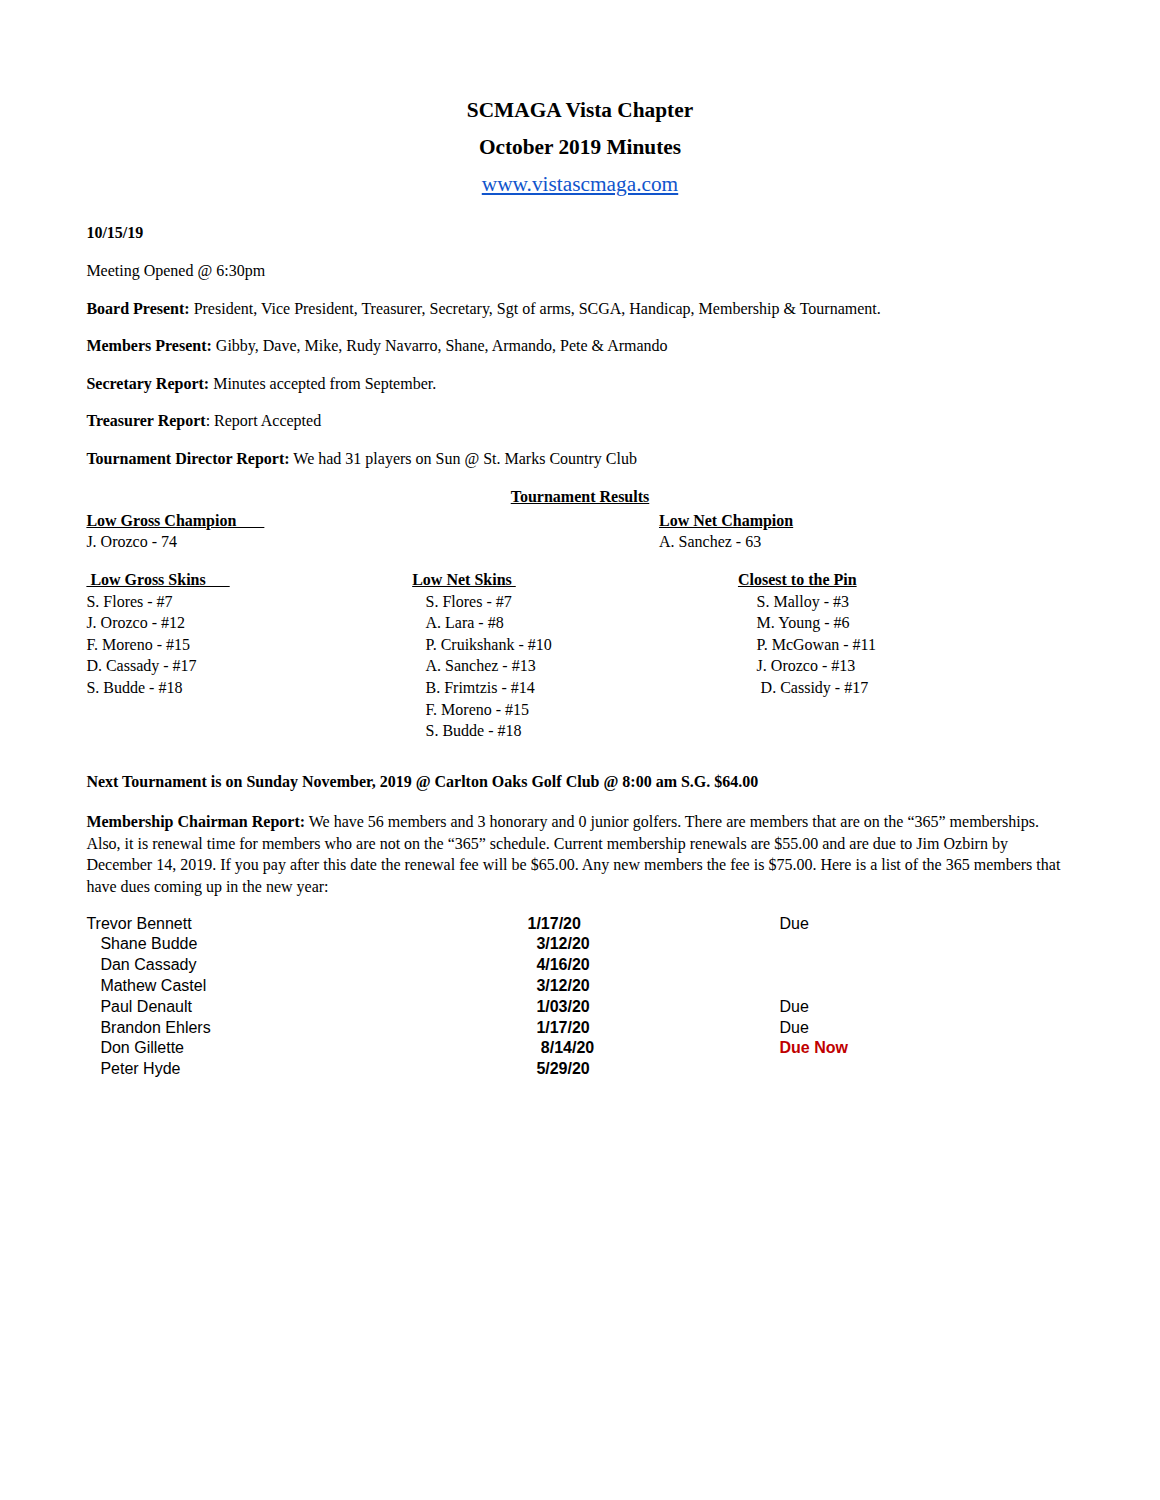SCMAGA Vista Chapter
October 2019 Minutes
www.vistascmaga.com
10/15/19
Meeting Opened @ 6:30pm
Board Present: President, Vice President, Treasurer, Secretary, Sgt of arms, SCGA, Handicap, Membership & Tournament.
Members Present: Gibby, Dave, Mike, Rudy Navarro, Shane, Armando, Pete & Armando
Secretary Report: Minutes accepted from September.
Treasurer Report: Report Accepted
Tournament Director Report: We had 31 players on Sun @ St. Marks Country Club
Tournament Results
| Low Gross Champion | Low Net Champion |
| J. Orozco - 74 | A. Sanchez - 63 |
| Low Gross Skins | Low Net Skins | Closest to the Pin |
| S. Flores - #7 | S. Flores - #7 | S. Malloy - #3 |
| J. Orozco - #12 | A. Lara - #8 | M. Young - #6 |
| F. Moreno - #15 | P. Cruikshank - #10 | P. McGowan - #11 |
| D. Cassady - #17 | A. Sanchez - #13 | J. Orozco - #13 |
| S. Budde - #18 | B. Frimtzis - #14 | D. Cassidy - #17 |
| | F. Moreno - #15 | |
| | S. Budde - #18 | |
Next Tournament is on Sunday November, 2019 @ Carlton Oaks Golf Club @ 8:00 am S.G. $64.00
Membership Chairman Report: We have 56 members and 3 honorary and 0 junior golfers. There are members that are on the “365” memberships. Also, it is renewal time for members who are not on the “365” schedule. Current membership renewals are $55.00 and are due to Jim Ozbirn by December 14, 2019. If you pay after this date the renewal fee will be $65.00. Any new members the fee is $75.00. Here is a list of the 365 members that have dues coming up in the new year:
| Trevor Bennett | 1/17/20 | Due |
| Shane Budde | 3/12/20 | |
| Dan Cassady | 4/16/20 | |
| Mathew Castel | 3/12/20 | |
| Paul Denault | 1/03/20 | Due |
| Brandon Ehlers | 1/17/20 | Due |
| Don Gillette | 8/14/20 | Due Now |
| Peter Hyde | 5/29/20 | |